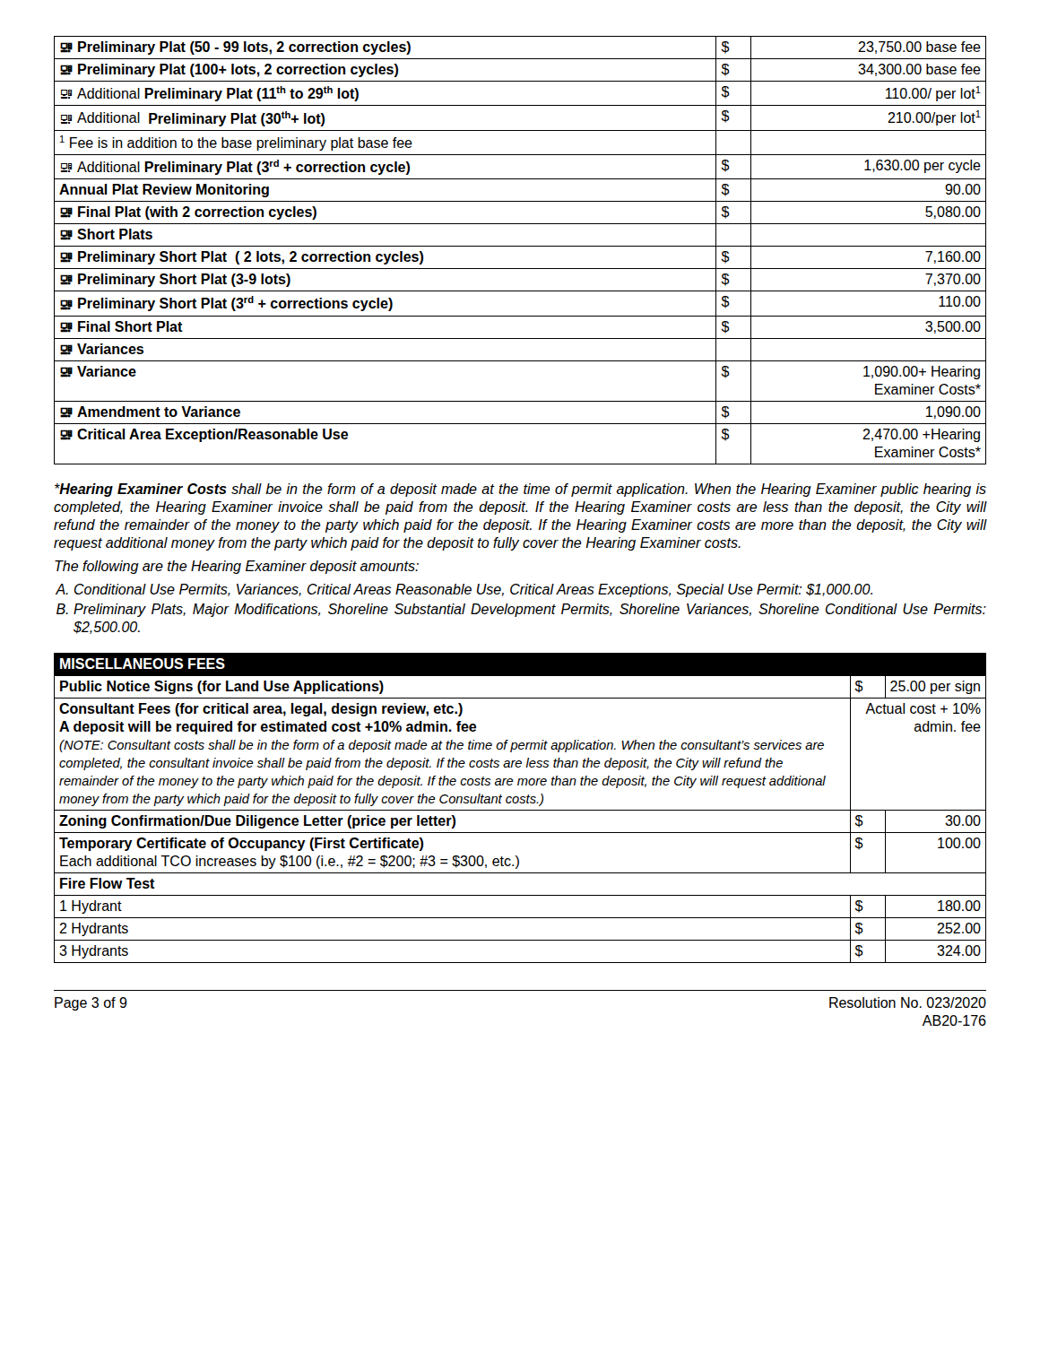| Preliminary Plat (50 - 99 lots, 2 correction cycles) | $ | 23,750.00 base fee |
| Preliminary Plat (100+ lots, 2 correction cycles) | $ | 34,300.00 base fee |
| Additional Preliminary Plat (11 th to 29 th lot) | $ | 110.00/ per lot 1 |
| Additional Preliminary Plat (30 th + lot) | $ | 210.00/per lot 1 |
| 1 Fee is in addition to the base preliminary plat base fee | | |
| Additional Preliminary Plat (3 rd + correction cycle) | $ | 1,630.00 per cycle |
| Annual Plat Review Monitoring | $ | 90.00 |
| Final Plat (with 2 correction cycles) | $ | 5,080.00 |
| Short Plats | | |
| Preliminary Short Plat ( 2 lots, 2 correction cycles) | $ | 7,160.00 |
| Preliminary Short Plat (3-9 lots) | $ | 7,370.00 |
| Preliminary Short Plat (3 rd + corrections cycle) | $ | 110.00 |
| Final Short Plat | $ | 3,500.00 |
| Variances | | |
| Variance | $ | 1,090.00+ Hearing Examiner Costs* |
| Amendment to Variance | $ | 1,090.00 |
| Critical Area Exception/Reasonable Use | $ | 2,470.00 +Hearing Examiner Costs* |
*Hearing Examiner Costs shall be in the form of a deposit made at the time of permit application. When the Hearing Examiner public hearing is completed, the Hearing Examiner invoice shall be paid from the deposit. If the Hearing Examiner costs are less than the deposit, the City will refund the remainder of the money to the party which paid for the deposit. If the Hearing Examiner costs are more than the deposit, the City will request additional money from the party which paid for the deposit to fully cover the Hearing Examiner costs.
The following are the Hearing Examiner deposit amounts:
Conditional Use Permits, Variances, Critical Areas Reasonable Use, Critical Areas Exceptions, Special Use Permit: $1,000.00.
Preliminary Plats, Major Modifications, Shoreline Substantial Development Permits, Shoreline Variances, Shoreline Conditional Use Permits: $2,500.00.
| MISCELLANEOUS FEES |
| Public Notice Signs (for Land Use Applications) | $ | 25.00 per sign |
| Consultant Fees (for critical area, legal, design review, etc.) A deposit will be required for estimated cost +10% admin. fee (NOTE: Consultant costs shall be in the form of a deposit made at the time of permit application. When the consultant’s services are completed, the consultant invoice shall be paid from the deposit. If the costs are less than the deposit, the City will refund the remainder of the money to the party which paid for the deposit. If the costs are more than the deposit, the City will request additional money from the party which paid for the deposit to fully cover the Consultant costs.) | Actual cost + 10% admin. fee |
| Zoning Confirmation/Due Diligence Letter (price per letter) | $ | 30.00 |
| Temporary Certificate of Occupancy (First Certificate) Each additional TCO increases by $100 (i.e., #2 = $200; #3 = $300, etc.) | $ | 100.00 |
| Fire Flow Test |
| 1 Hydrant | $ | 180.00 |
| 2 Hydrants | $ | 252.00 |
| 3 Hydrants | $ | 324.00 |
Page 3 of 9
Resolution No. 023/2020
AB20-176